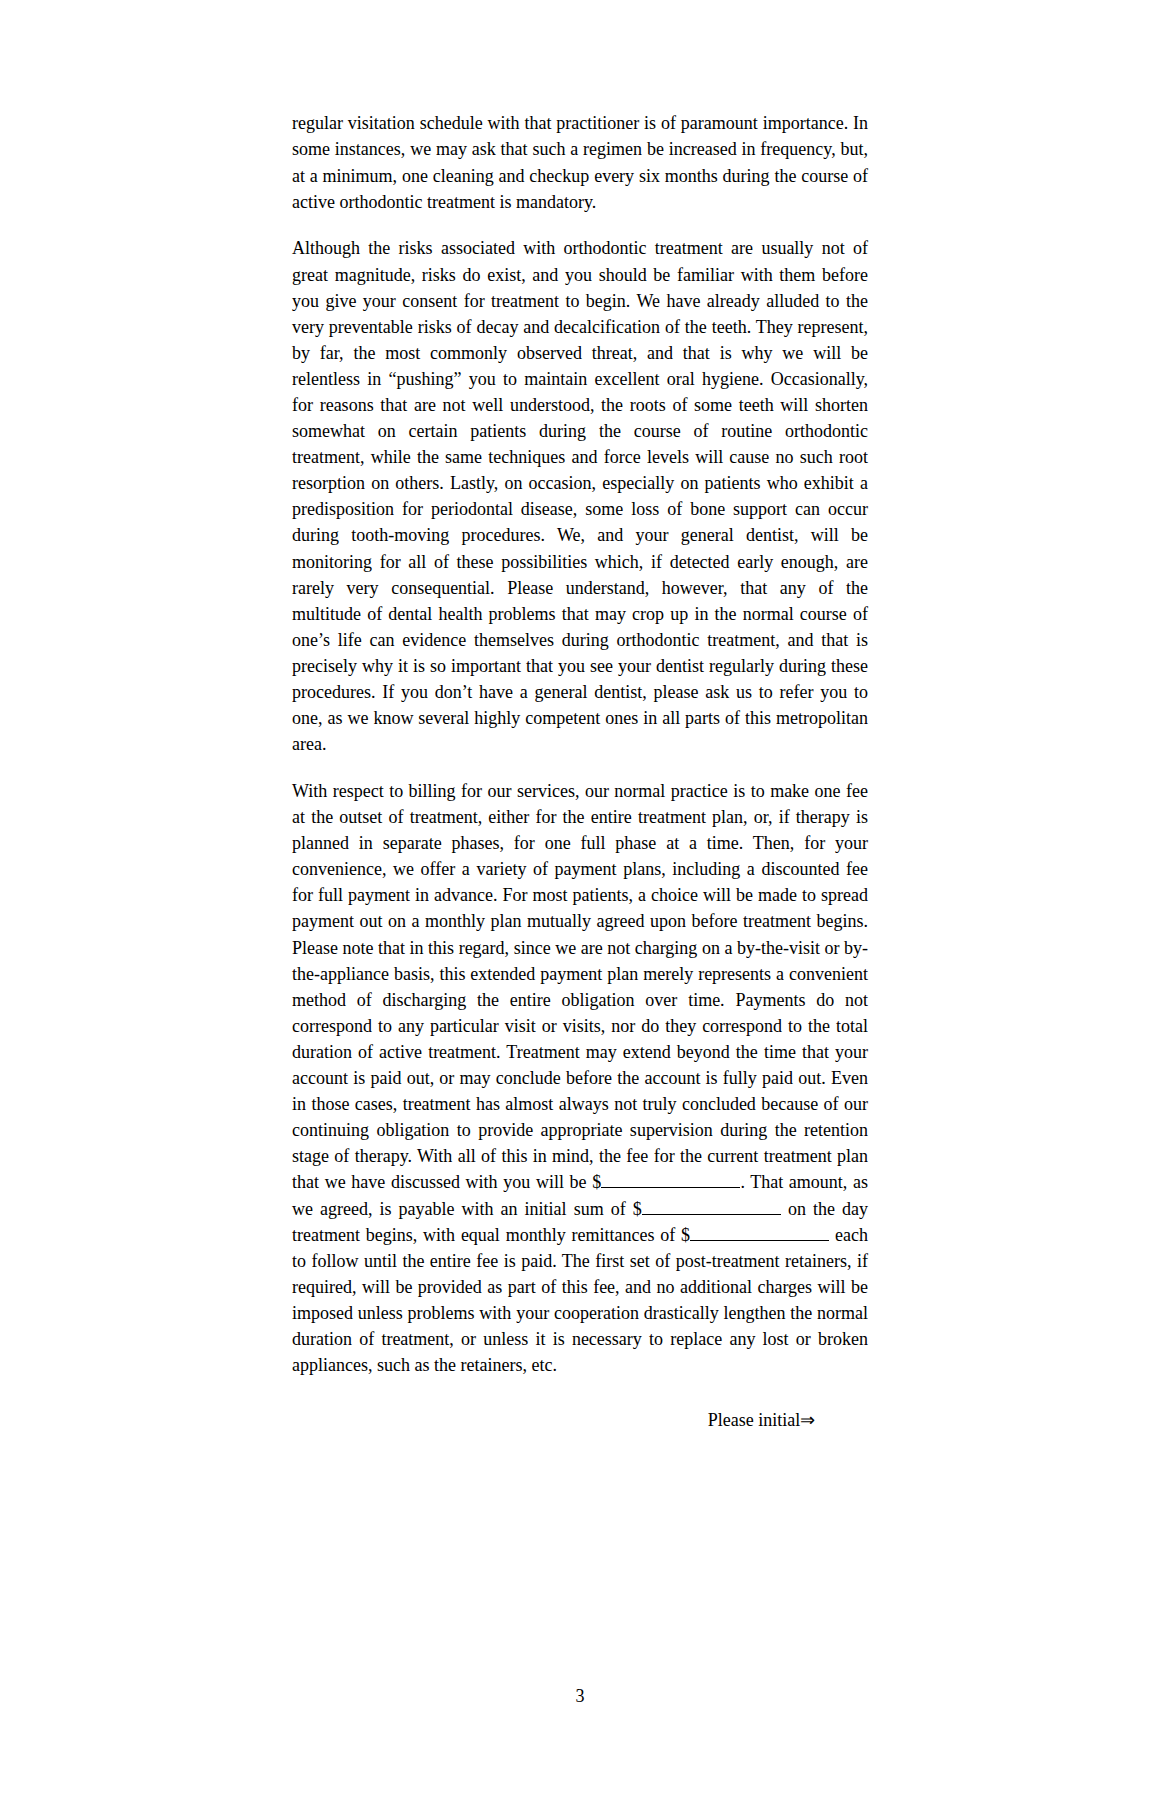regular visitation schedule with that practitioner is of paramount importance. In some instances, we may ask that such a regimen be increased in frequency, but, at a minimum, one cleaning and checkup every six months during the course of active orthodontic treatment is mandatory.
Although the risks associated with orthodontic treatment are usually not of great magnitude, risks do exist, and you should be familiar with them before you give your consent for treatment to begin. We have already alluded to the very preventable risks of decay and decalcification of the teeth. They represent, by far, the most commonly observed threat, and that is why we will be relentless in “pushing” you to maintain excellent oral hygiene. Occasionally, for reasons that are not well understood, the roots of some teeth will shorten somewhat on certain patients during the course of routine orthodontic treatment, while the same techniques and force levels will cause no such root resorption on others. Lastly, on occasion, especially on patients who exhibit a predisposition for periodontal disease, some loss of bone support can occur during tooth-moving procedures. We, and your general dentist, will be monitoring for all of these possibilities which, if detected early enough, are rarely very consequential. Please understand, however, that any of the multitude of dental health problems that may crop up in the normal course of one’s life can evidence themselves during orthodontic treatment, and that is precisely why it is so important that you see your dentist regularly during these procedures. If you don’t have a general dentist, please ask us to refer you to one, as we know several highly competent ones in all parts of this metropolitan area.
With respect to billing for our services, our normal practice is to make one fee at the outset of treatment, either for the entire treatment plan, or, if therapy is planned in separate phases, for one full phase at a time. Then, for your convenience, we offer a variety of payment plans, including a discounted fee for full payment in advance. For most patients, a choice will be made to spread payment out on a monthly plan mutually agreed upon before treatment begins. Please note that in this regard, since we are not charging on a by-the-visit or by-the-appliance basis, this extended payment plan merely represents a convenient method of discharging the entire obligation over time. Payments do not correspond to any particular visit or visits, nor do they correspond to the total duration of active treatment. Treatment may extend beyond the time that your account is paid out, or may conclude before the account is fully paid out. Even in those cases, treatment has almost always not truly concluded because of our continuing obligation to provide appropriate supervision during the retention stage of therapy. With all of this in mind, the fee for the current treatment plan that we have discussed with you will be $ . That amount, as we agreed, is payable with an initial sum of $ on the day treatment begins, with equal monthly remittances of $ each to follow until the entire fee is paid. The first set of post-treatment retainers, if required, will be provided as part of this fee, and no additional charges will be imposed unless problems with your cooperation drastically lengthen the normal duration of treatment, or unless it is necessary to replace any lost or broken appliances, such as the retainers, etc.
Please initial⇒
3